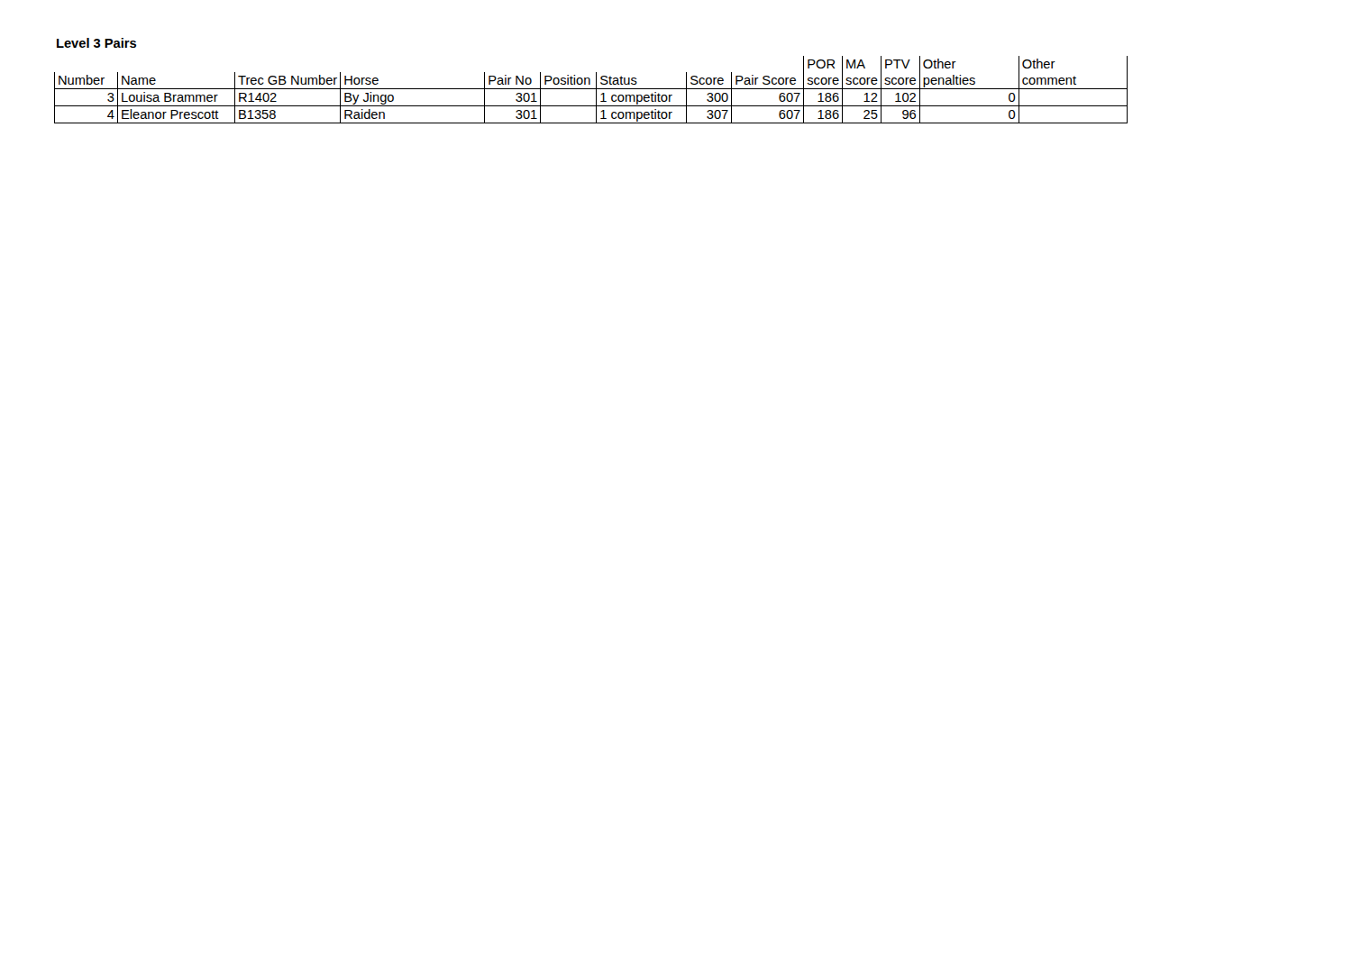Level 3 Pairs
| | | | | | | | | | POR | MA | PTV | Other | Other |
| --- | --- | --- | --- | --- | --- | --- | --- | --- | --- | --- | --- | --- | --- |
| Number | Name | Trec GB Number | Horse | Pair No | Position | Status | Score | Pair Score | score | score | score | penalties | comment |
| 3 | Louisa Brammer | R1402 | By Jingo | 301 | | 1 competitor | 300 | 607 | 186 | 12 | 102 | 0 | |
| 4 | Eleanor Prescott | B1358 | Raiden | 301 | | 1 competitor | 307 | 607 | 186 | 25 | 96 | 0 | |